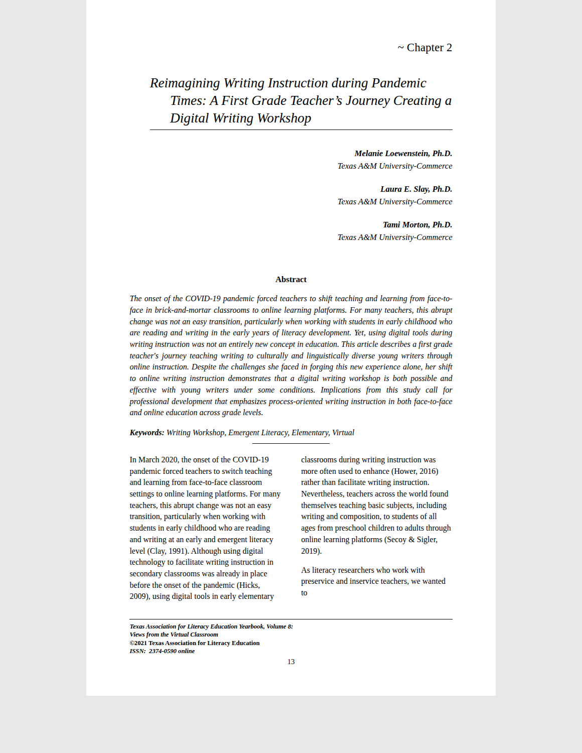~ Chapter 2
Reimagining Writing Instruction during Pandemic Times: A First Grade Teacher’s Journey Creating a Digital Writing Workshop
Melanie Loewenstein, Ph.D.
Texas A&M University-Commerce
Laura E. Slay, Ph.D.
Texas A&M University-Commerce
Tami Morton, Ph.D.
Texas A&M University-Commerce
Abstract
The onset of the COVID-19 pandemic forced teachers to shift teaching and learning from face-to-face in brick-and-mortar classrooms to online learning platforms. For many teachers, this abrupt change was not an easy transition, particularly when working with students in early childhood who are reading and writing in the early years of literacy development. Yet, using digital tools during writing instruction was not an entirely new concept in education. This article describes a first grade teacher's journey teaching writing to culturally and linguistically diverse young writers through online instruction. Despite the challenges she faced in forging this new experience alone, her shift to online writing instruction demonstrates that a digital writing workshop is both possible and effective with young writers under some conditions. Implications from this study call for professional development that emphasizes process-oriented writing instruction in both face-to-face and online education across grade levels.
Keywords: Writing Workshop, Emergent Literacy, Elementary, Virtual
In March 2020, the onset of the COVID-19 pandemic forced teachers to switch teaching and learning from face-to-face classroom settings to online learning platforms. For many teachers, this abrupt change was not an easy transition, particularly when working with students in early childhood who are reading and writing at an early and emergent literacy level (Clay, 1991). Although using digital technology to facilitate writing instruction in secondary classrooms was already in place before the onset of the pandemic (Hicks, 2009), using digital tools in early elementary classrooms during writing instruction was more often used to enhance (Hower, 2016) rather than facilitate writing instruction. Nevertheless, teachers across the world found themselves teaching basic subjects, including writing and composition, to students of all ages from preschool children to adults through online learning platforms (Secoy & Sigler, 2019).
As literacy researchers who work with preservice and inservice teachers, we wanted to
Texas Association for Literacy Education Yearbook, Volume 8:
Views from the Virtual Classroom
©2021 Texas Association for Literacy Education
ISSN: 2374-0590 online
13